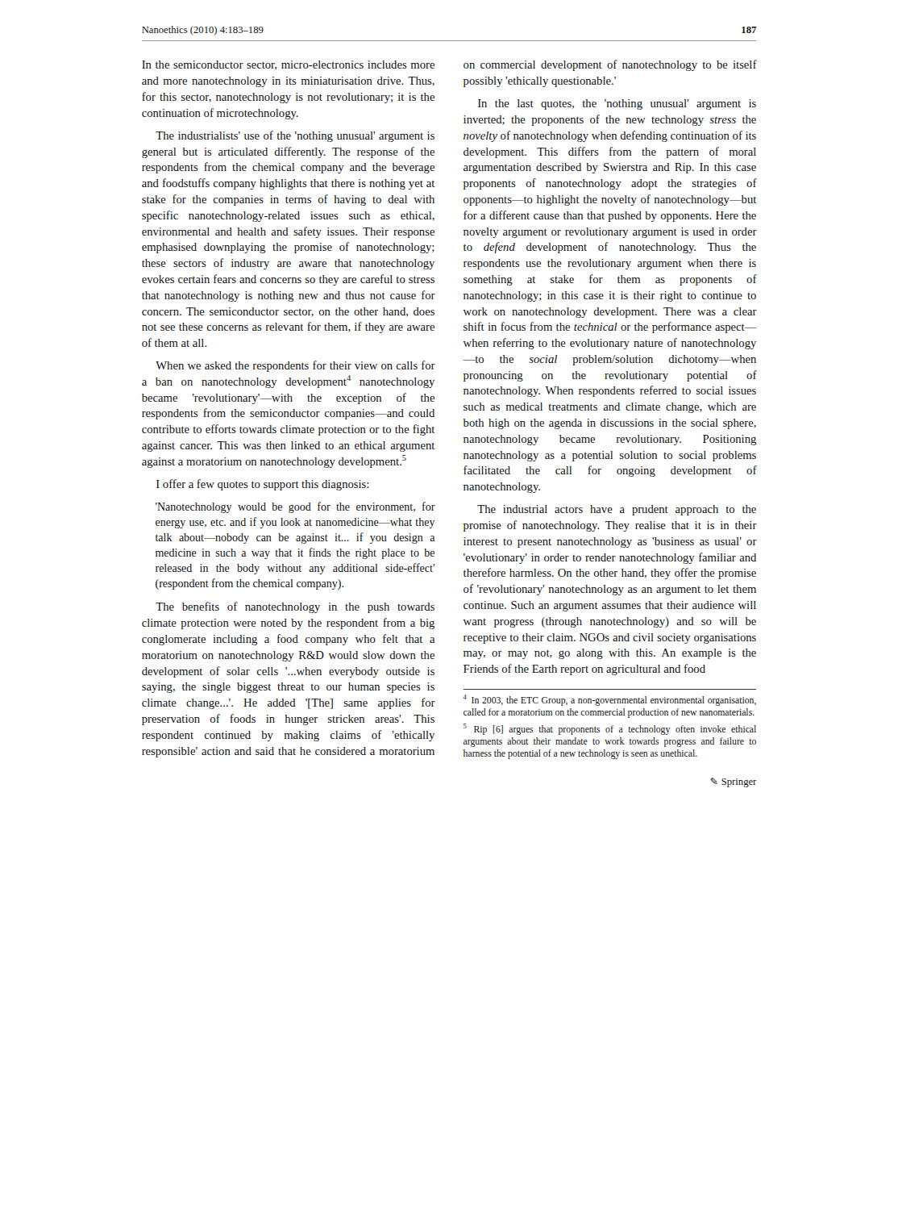Nanoethics (2010) 4:183–189 187
In the semiconductor sector, micro-electronics includes more and more nanotechnology in its miniaturisation drive. Thus, for this sector, nanotechnology is not revolutionary; it is the continuation of microtechnology.
The industrialists' use of the 'nothing unusual' argument is general but is articulated differently. The response of the respondents from the chemical company and the beverage and foodstuffs company highlights that there is nothing yet at stake for the companies in terms of having to deal with specific nanotechnology-related issues such as ethical, environmental and health and safety issues. Their response emphasised downplaying the promise of nanotechnology; these sectors of industry are aware that nanotechnology evokes certain fears and concerns so they are careful to stress that nanotechnology is nothing new and thus not cause for concern. The semiconductor sector, on the other hand, does not see these concerns as relevant for them, if they are aware of them at all.
When we asked the respondents for their view on calls for a ban on nanotechnology development4 nanotechnology became 'revolutionary'—with the exception of the respondents from the semiconductor companies—and could contribute to efforts towards climate protection or to the fight against cancer. This was then linked to an ethical argument against a moratorium on nanotechnology development.5
I offer a few quotes to support this diagnosis:
'Nanotechnology would be good for the environment, for energy use, etc. and if you look at nanomedicine—what they talk about—nobody can be against it... if you design a medicine in such a way that it finds the right place to be released in the body without any additional side-effect' (respondent from the chemical company).
The benefits of nanotechnology in the push towards climate protection were noted by the respondent from a big conglomerate including a food company who felt that a moratorium on nanotechnology R&D would slow down the development of solar cells '...when everybody outside is saying, the single biggest threat to our human species is climate change...'. He added '[The] same applies for preservation of foods in hunger stricken areas'. This respondent continued by making claims of 'ethically responsible' action and said that he considered a moratorium on commercial development of nanotechnology to be itself possibly 'ethically questionable.'
In the last quotes, the 'nothing unusual' argument is inverted; the proponents of the new technology stress the novelty of nanotechnology when defending continuation of its development. This differs from the pattern of moral argumentation described by Swierstra and Rip. In this case proponents of nanotechnology adopt the strategies of opponents—to highlight the novelty of nanotechnology—but for a different cause than that pushed by opponents. Here the novelty argument or revolutionary argument is used in order to defend development of nanotechnology. Thus the respondents use the revolutionary argument when there is something at stake for them as proponents of nanotechnology; in this case it is their right to continue to work on nanotechnology development. There was a clear shift in focus from the technical or the performance aspect—when referring to the evolutionary nature of nanotechnology—to the social problem/solution dichotomy—when pronouncing on the revolutionary potential of nanotechnology. When respondents referred to social issues such as medical treatments and climate change, which are both high on the agenda in discussions in the social sphere, nanotechnology became revolutionary. Positioning nanotechnology as a potential solution to social problems facilitated the call for ongoing development of nanotechnology.
The industrial actors have a prudent approach to the promise of nanotechnology. They realise that it is in their interest to present nanotechnology as 'business as usual' or 'evolutionary' in order to render nanotechnology familiar and therefore harmless. On the other hand, they offer the promise of 'revolutionary' nanotechnology as an argument to let them continue. Such an argument assumes that their audience will want progress (through nanotechnology) and so will be receptive to their claim. NGOs and civil society organisations may, or may not, go along with this. An example is the Friends of the Earth report on agricultural and food
4 In 2003, the ETC Group, a non-governmental environmental organisation, called for a moratorium on the commercial production of new nanomaterials.
5 Rip [6] argues that proponents of a technology often invoke ethical arguments about their mandate to work towards progress and failure to harness the potential of a new technology is seen as unethical.
✎Springer